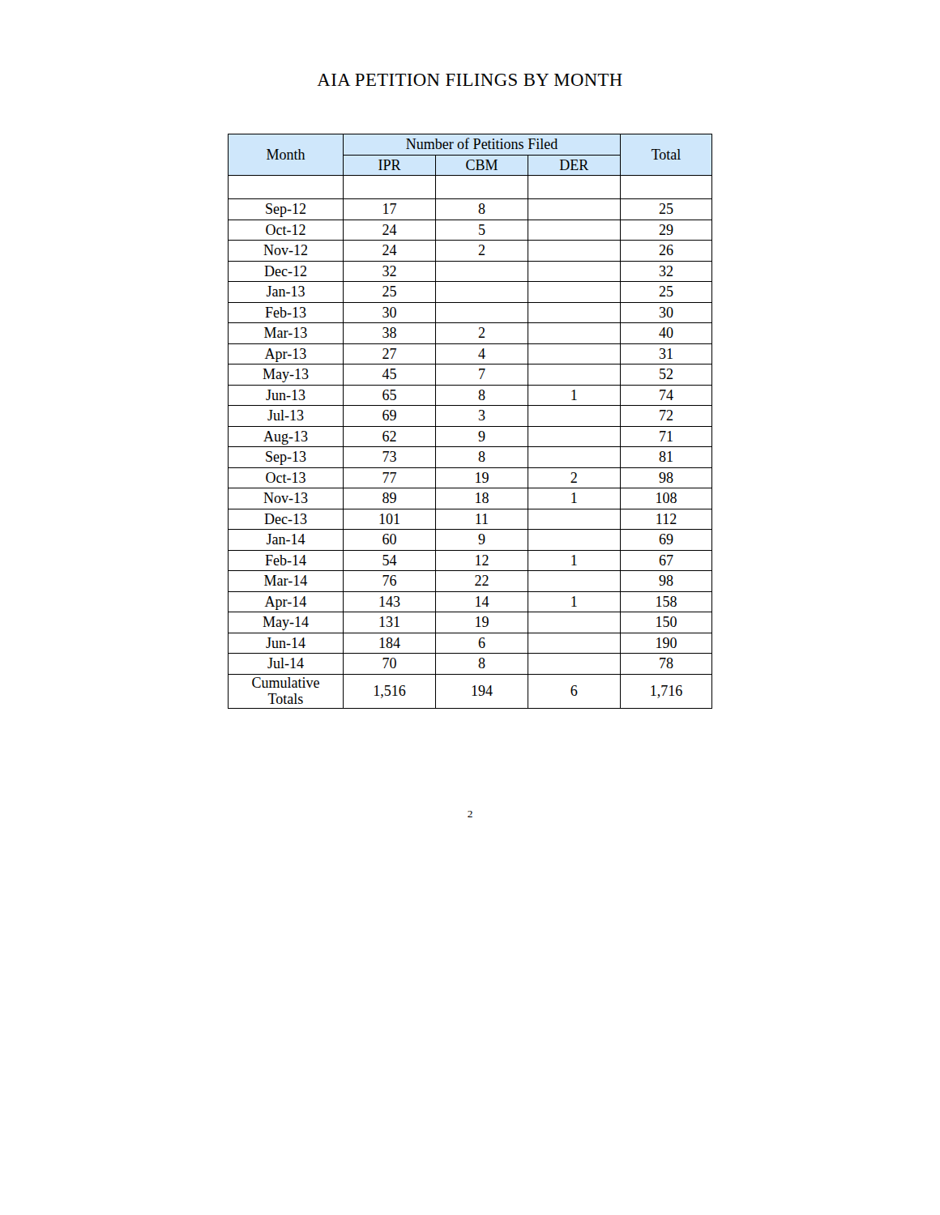AIA PETITION FILINGS BY MONTH
| Month | Number of Petitions Filed | Total |
| --- | --- | --- |
| IPR | CBM | DER |
| Sep-12 | 17 | 8 | | 25 |
| Oct-12 | 24 | 5 | | 29 |
| Nov-12 | 24 | 2 | | 26 |
| Dec-12 | 32 | | | 32 |
| Jan-13 | 25 | | | 25 |
| Feb-13 | 30 | | | 30 |
| Mar-13 | 38 | 2 | | 40 |
| Apr-13 | 27 | 4 | | 31 |
| May-13 | 45 | 7 | | 52 |
| Jun-13 | 65 | 8 | 1 | 74 |
| Jul-13 | 69 | 3 | | 72 |
| Aug-13 | 62 | 9 | | 71 |
| Sep-13 | 73 | 8 | | 81 |
| Oct-13 | 77 | 19 | 2 | 98 |
| Nov-13 | 89 | 18 | 1 | 108 |
| Dec-13 | 101 | 11 | | 112 |
| Jan-14 | 60 | 9 | | 69 |
| Feb-14 | 54 | 12 | 1 | 67 |
| Mar-14 | 76 | 22 | | 98 |
| Apr-14 | 143 | 14 | 1 | 158 |
| May-14 | 131 | 19 | | 150 |
| Jun-14 | 184 | 6 | | 190 |
| Jul-14 | 70 | 8 | | 78 |
| Cumulative Totals | 1,516 | 194 | 6 | 1,716 |
2